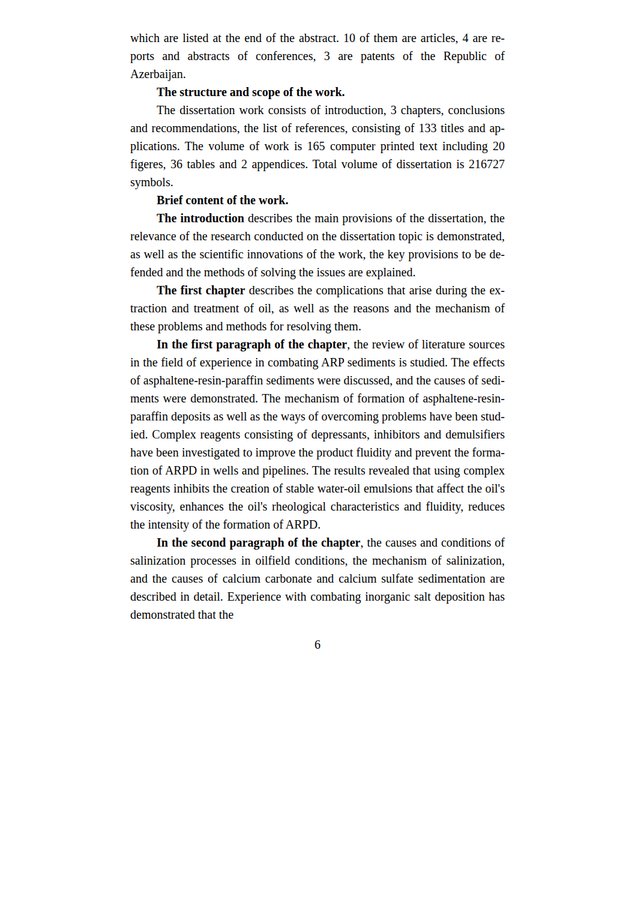which are listed at the end of the abstract. 10 of them are articles, 4 are reports and abstracts of conferences, 3 are patents of the Republic of Azerbaijan.
The structure and scope of the work.
The dissertation work consists of introduction, 3 chapters, conclusions and recommendations, the list of references, consisting of 133 titles and applications. The volume of work is 165 computer printed text including 20 figeres, 36 tables and 2 appendices. Total volume of dissertation is 216727 symbols.
Brief content of the work.
The introduction describes the main provisions of the dissertation, the relevance of the research conducted on the dissertation topic is demonstrated, as well as the scientific innovations of the work, the key provisions to be defended and the methods of solving the issues are explained.
The first chapter describes the complications that arise during the extraction and treatment of oil, as well as the reasons and the mechanism of these problems and methods for resolving them.
In the first paragraph of the chapter, the review of literature sources in the field of experience in combating ARP sediments is studied. The effects of asphaltene-resin-paraffin sediments were discussed, and the causes of sediments were demonstrated. The mechanism of formation of asphaltene-resin-paraffin deposits as well as the ways of overcoming problems have been studied. Complex reagents consisting of depressants, inhibitors and demulsifiers have been investigated to improve the product fluidity and prevent the formation of ARPD in wells and pipelines. The results revealed that using complex reagents inhibits the creation of stable water-oil emulsions that affect the oil's viscosity, enhances the oil's rheological characteristics and fluidity, reduces the intensity of the formation of ARPD.
In the second paragraph of the chapter, the causes and conditions of salinization processes in oilfield conditions, the mechanism of salinization, and the causes of calcium carbonate and calcium sulfate sedimentation are described in detail. Experience with combating inorganic salt deposition has demonstrated that the
6